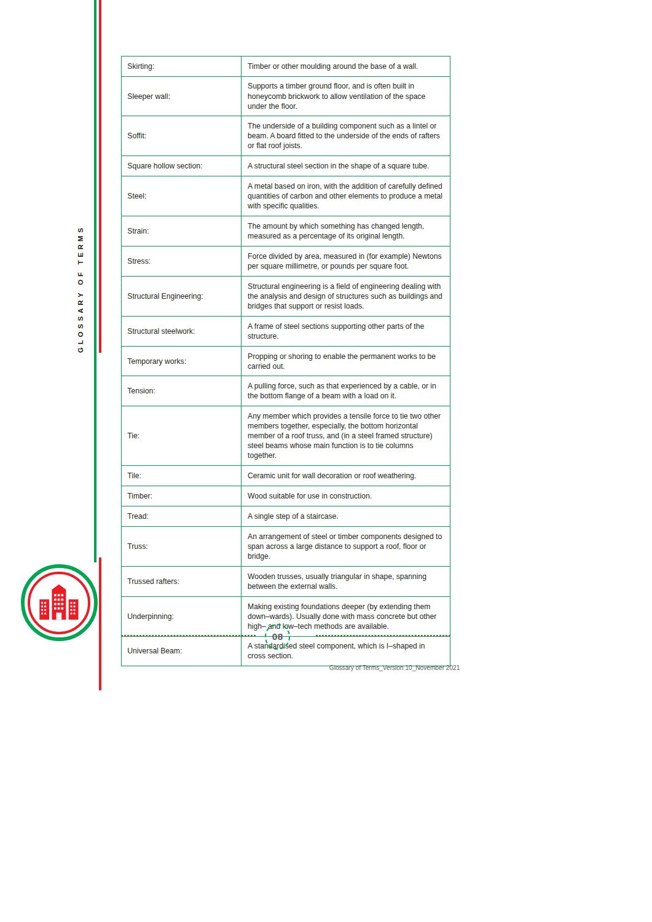GLOSSARY OF TERMS
| Skirting: | Timber or other moulding around the base of a wall. |
| Sleeper wall: | Supports a timber ground floor, and is often built in honeycomb brickwork to allow ventilation of the space under the floor. |
| Soffit: | The underside of a building component such as a lintel or beam. A board fitted to the underside of the ends of rafters or flat roof joists. |
| Square hollow section: | A structural steel section in the shape of a square tube. |
| Steel: | A metal based on iron, with the addition of carefully defined quantities of carbon and other elements to produce a metal with specific qualities. |
| Strain: | The amount by which something has changed length, measured as a percentage of its original length. |
| Stress: | Force divided by area, measured in (for example) Newtons per square millimetre, or pounds per square foot. |
| Structural Engineering: | Structural engineering is a field of engineering dealing with the analysis and design of structures such as buildings and bridges that support or resist loads. |
| Structural steelwork: | A frame of steel sections supporting other parts of the structure. |
| Temporary works: | Propping or shoring to enable the permanent works to be carried out. |
| Tension: | A pulling force, such as that experienced by a cable, or in the bottom flange of a beam with a load on it. |
| Tie: | Any member which provides a tensile force to tie two other members together, especially, the bottom horizontal member of a roof truss, and (in a steel framed structure) steel beams whose main function is to tie columns together. |
| Tile: | Ceramic unit for wall decoration or roof weathering. |
| Timber: | Wood suitable for use in construction. |
| Tread: | A single step of a staircase. |
| Truss: | An arrangement of steel or timber components designed to span across a large distance to support a roof, floor or bridge. |
| Trussed rafters: | Wooden trusses, usually triangular in shape, spanning between the external walls. |
| Underpinning: | Making existing foundations deeper (by extending them down–wards). Usually done with mass concrete but other high– and low–tech methods are available. |
| Universal Beam: | A standardised steel component, which is I–shaped in cross section. |
08
Glossary of Terms_Version 10_November 2021